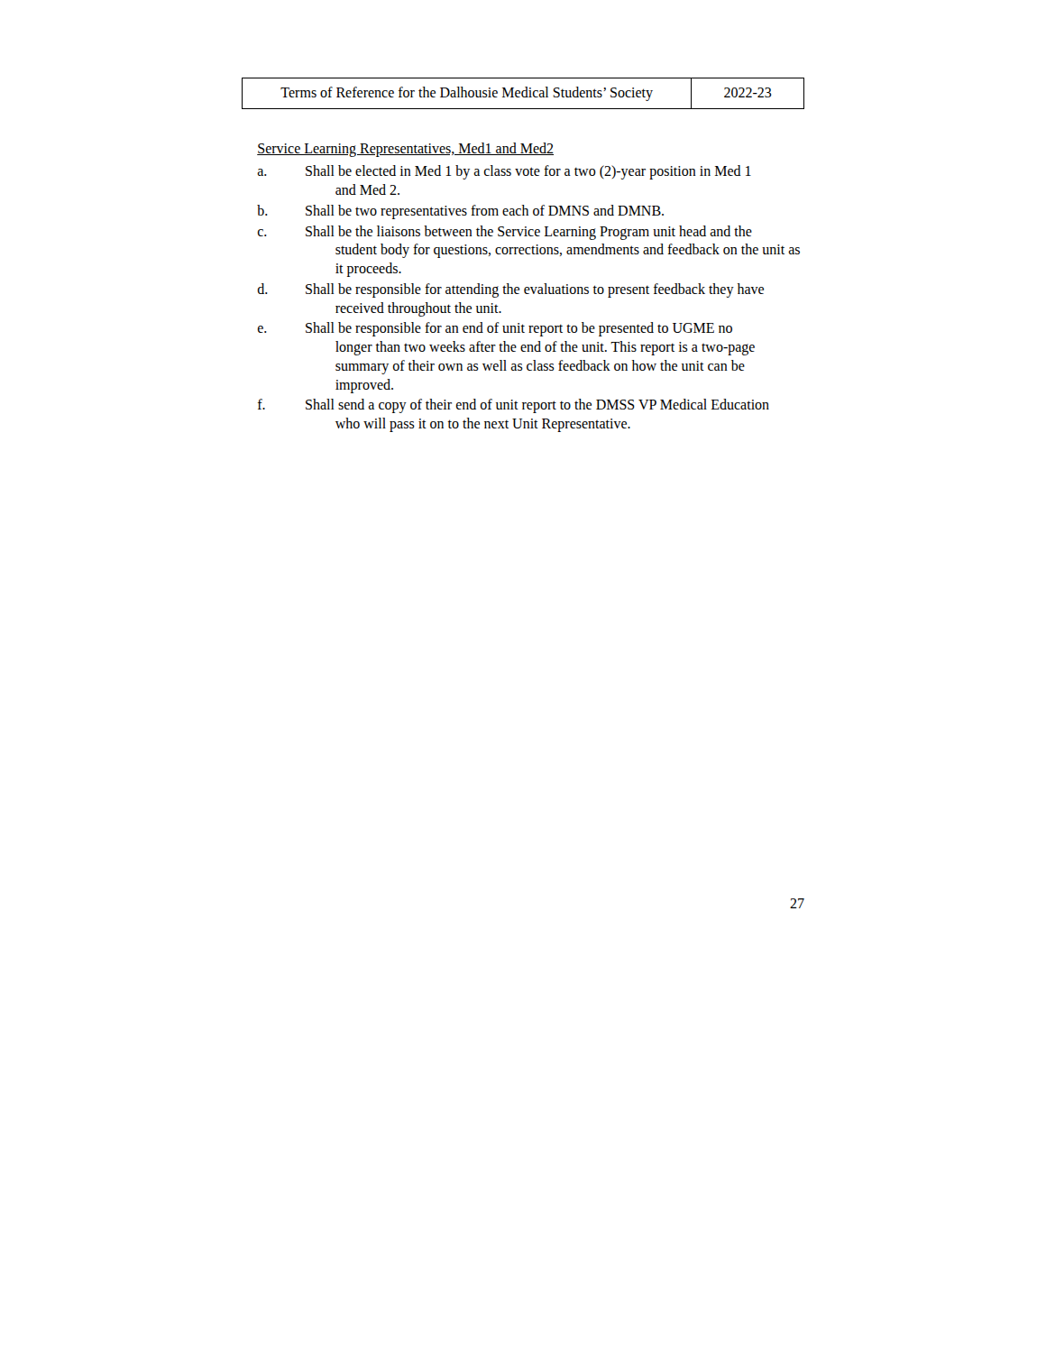| Terms of Reference for the Dalhousie Medical Students’ Society | 2022-23 |
Service Learning Representatives, Med1 and Med2
| a. | Shall be elected in Med 1 by a class vote for a two (2)-year position in Med 1 and Med 2. |
| b. | Shall be two representatives from each of DMNS and DMNB. |
| c. | Shall be the liaisons between the Service Learning Program unit head and the student body for questions, corrections, amendments and feedback on the unit as it proceeds. |
| d. | Shall be responsible for attending the evaluations to present feedback they have received throughout the unit. |
| e. | Shall be responsible for an end of unit report to be presented to UGME no longer than two weeks after the end of the unit. This report is a two-page summary of their own as well as class feedback on how the unit can be improved. |
| f. | Shall send a copy of their end of unit report to the DMSS VP Medical Education who will pass it on to the next Unit Representative. |
27